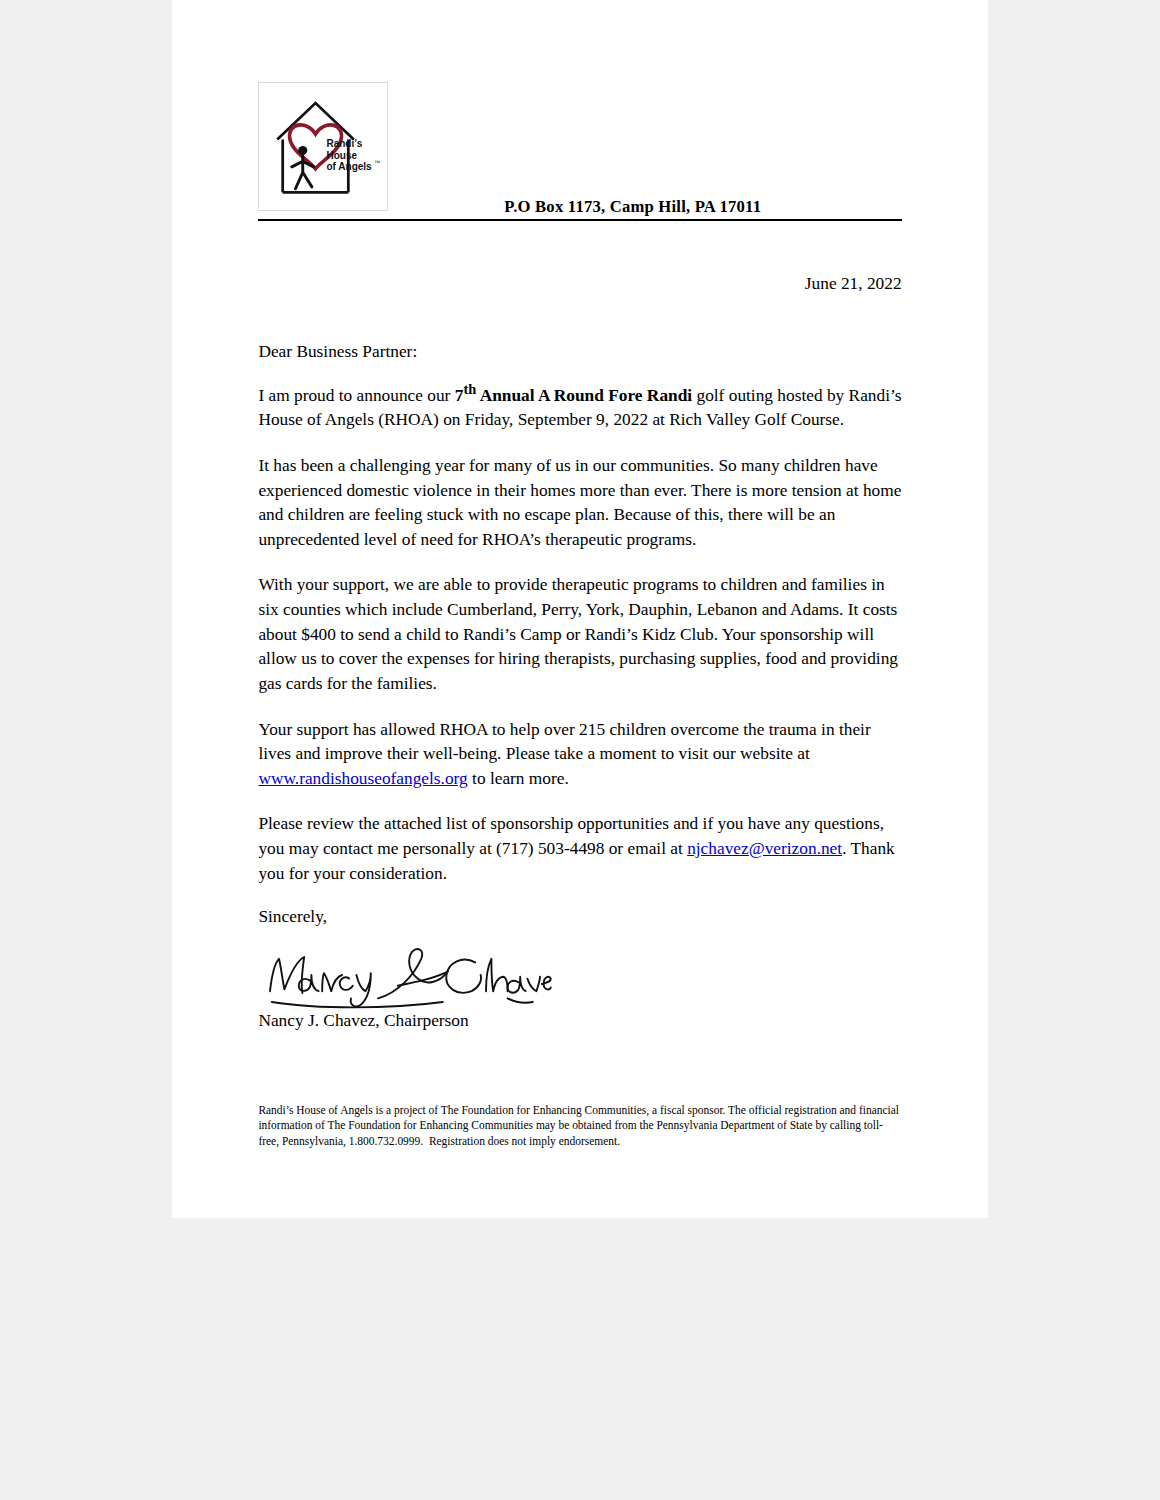Randi’s House of Angels ™
P.O Box 1173, Camp Hill, PA 17011
June 21, 2022
Dear Business Partner:
I am proud to announce our 7th Annual A Round Fore Randi golf outing hosted by Randi’s House of Angels (RHOA) on Friday, September 9, 2022 at Rich Valley Golf Course.
It has been a challenging year for many of us in our communities. So many children have experienced domestic violence in their homes more than ever. There is more tension at home and children are feeling stuck with no escape plan. Because of this, there will be an unprecedented level of need for RHOA’s therapeutic programs.
With your support, we are able to provide therapeutic programs to children and families in six counties which include Cumberland, Perry, York, Dauphin, Lebanon and Adams. It costs about $400 to send a child to Randi’s Camp or Randi’s Kidz Club. Your sponsorship will allow us to cover the expenses for hiring therapists, purchasing supplies, food and providing gas cards for the families.
Your support has allowed RHOA to help over 215 children overcome the trauma in their lives and improve their well-being. Please take a moment to visit our website at www.randishouseofangels.org to learn more.
Please review the attached list of sponsorship opportunities and if you have any questions, you may contact me personally at (717) 503-4498 or email at njchavez@verizon.net. Thank you for your consideration.
Sincerely,
Nancy J. Chavez, Chairperson
Randi’s House of Angels is a project of The Foundation for Enhancing Communities, a fiscal sponsor. The official registration and financial information of The Foundation for Enhancing Communities may be obtained from the Pennsylvania Department of State by calling toll-free, Pennsylvania, 1.800.732.0999. Registration does not imply endorsement.